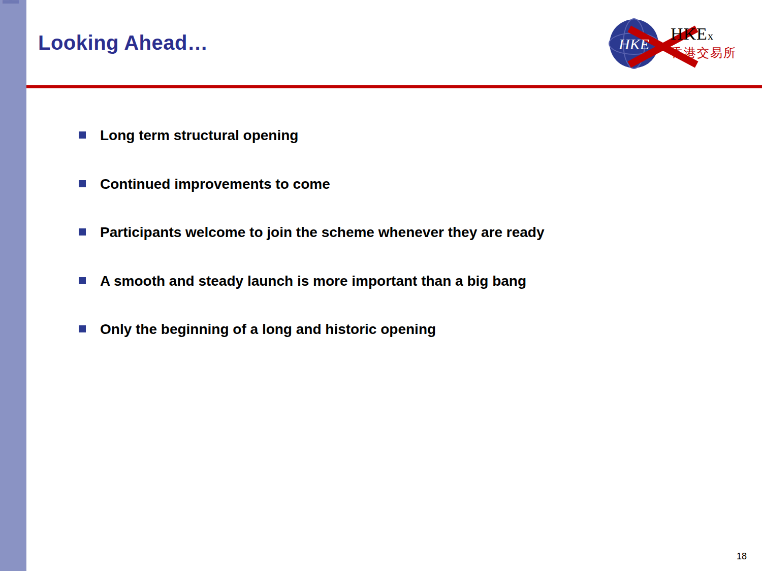HKEx
Looking Ahead…
HKE
HKEx
香港交易所
Long term structural opening
Continued improvements to come
Participants welcome to join the scheme whenever they are ready
A smooth and steady launch is more important than a big bang
Only the beginning of a long and historic opening
18